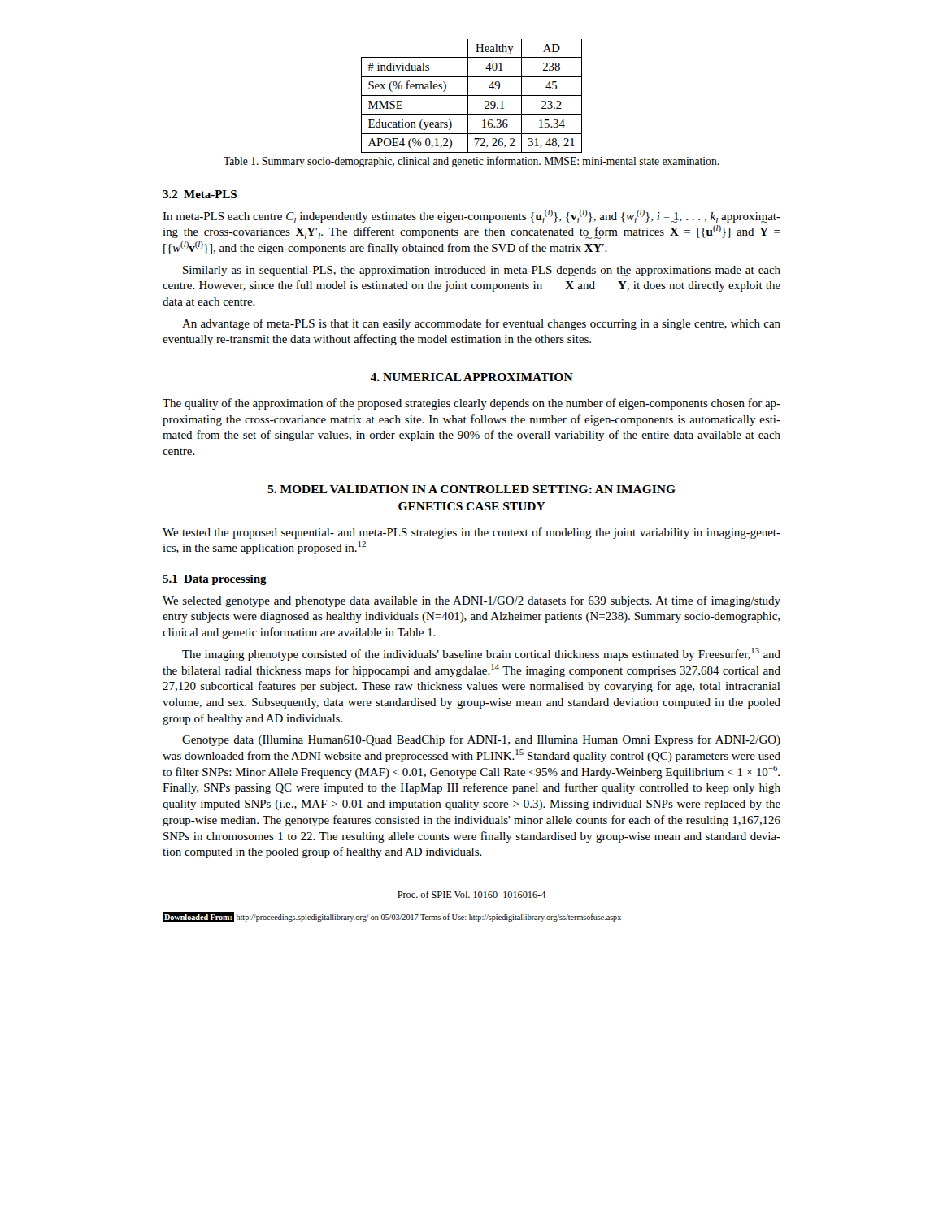| | Healthy | AD |
| # individuals | 401 | 238 |
| Sex (% females) | 49 | 45 |
| MMSE | 29.1 | 23.2 |
| Education (years) | 16.36 | 15.34 |
| APOE4 (% 0,1,2) | 72, 26, 2 | 31, 48, 21 |
Table 1. Summary socio-demographic, clinical and genetic information. MMSE: mini-mental state examination.
3.2 Meta-PLS
In meta-PLS each centre Cl independently estimates the eigen-components {ui(l)}, {vi(l)}, and {wi(l)}, i = 1, . . . , kl approximating the cross-covariances XlY′l. The different components are then concatenated to form matrices X = [{u(l)}] and Y = [{w(l)v(l)}], and the eigen-components are finally obtained from the SVD of the matrix XY′.
Similarly as in sequential-PLS, the approximation introduced in meta-PLS depends on the approximations made at each centre. However, since the full model is estimated on the joint components in X and Y, it does not directly exploit the data at each centre.
An advantage of meta-PLS is that it can easily accommodate for eventual changes occurring in a single centre, which can eventually re-transmit the data without affecting the model estimation in the others sites.
4. NUMERICAL APPROXIMATION
The quality of the approximation of the proposed strategies clearly depends on the number of eigen-components chosen for approximating the cross-covariance matrix at each site. In what follows the number of eigen-components is automatically estimated from the set of singular values, in order explain the 90% of the overall variability of the entire data available at each centre.
5. MODEL VALIDATION IN A CONTROLLED SETTING: AN IMAGING
GENETICS CASE STUDY
We tested the proposed sequential- and meta-PLS strategies in the context of modeling the joint variability in imaging-genetics, in the same application proposed in.12
5.1 Data processing
We selected genotype and phenotype data available in the ADNI-1/GO/2 datasets for 639 subjects. At time of imaging/study entry subjects were diagnosed as healthy individuals (N=401), and Alzheimer patients (N=238). Summary socio-demographic, clinical and genetic information are available in Table 1.
The imaging phenotype consisted of the individuals' baseline brain cortical thickness maps estimated by Freesurfer,13 and the bilateral radial thickness maps for hippocampi and amygdalae.14 The imaging component comprises 327,684 cortical and 27,120 subcortical features per subject. These raw thickness values were normalised by covarying for age, total intracranial volume, and sex. Subsequently, data were standardised by group-wise mean and standard deviation computed in the pooled group of healthy and AD individuals.
Genotype data (Illumina Human610-Quad BeadChip for ADNI-1, and Illumina Human Omni Express for ADNI-2/GO) was downloaded from the ADNI website and preprocessed with PLINK.15 Standard quality control (QC) parameters were used to filter SNPs: Minor Allele Frequency (MAF) < 0.01, Genotype Call Rate <95% and Hardy-Weinberg Equilibrium < 1 × 10−6. Finally, SNPs passing QC were imputed to the HapMap III reference panel and further quality controlled to keep only high quality imputed SNPs (i.e., MAF > 0.01 and imputation quality score > 0.3). Missing individual SNPs were replaced by the group-wise median. The genotype features consisted in the individuals' minor allele counts for each of the resulting 1,167,126 SNPs in chromosomes 1 to 22. The resulting allele counts were finally standardised by group-wise mean and standard deviation computed in the pooled group of healthy and AD individuals.
Proc. of SPIE Vol. 10160 1016016-4
Downloaded From: http://proceedings.spiedigitallibrary.org/ on 05/03/2017 Terms of Use: http://spiedigitallibrary.org/ss/termsofuse.aspx